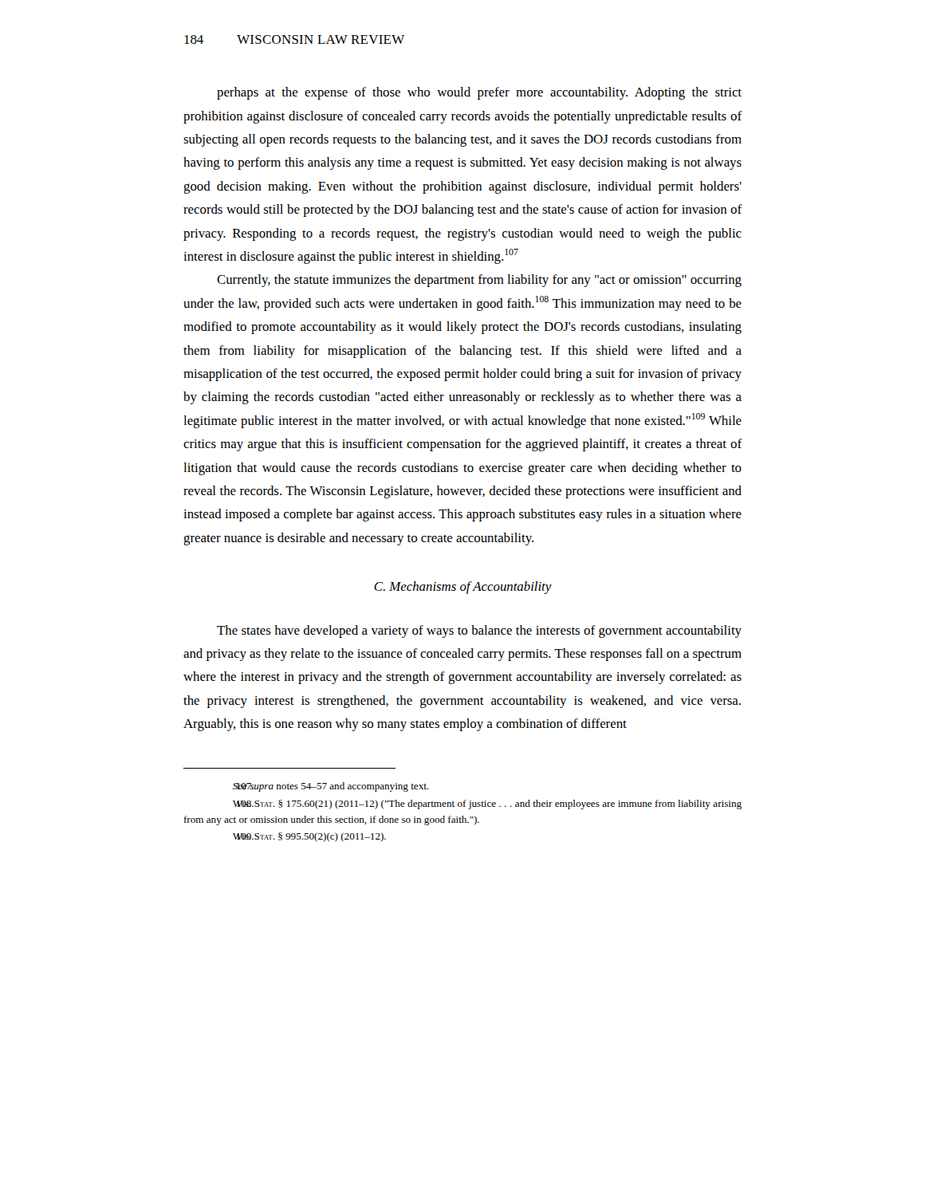184 WISCONSIN LAW REVIEW
perhaps at the expense of those who would prefer more accountability. Adopting the strict prohibition against disclosure of concealed carry records avoids the potentially unpredictable results of subjecting all open records requests to the balancing test, and it saves the DOJ records custodians from having to perform this analysis any time a request is submitted. Yet easy decision making is not always good decision making. Even without the prohibition against disclosure, individual permit holders' records would still be protected by the DOJ balancing test and the state's cause of action for invasion of privacy. Responding to a records request, the registry's custodian would need to weigh the public interest in disclosure against the public interest in shielding.107
Currently, the statute immunizes the department from liability for any "act or omission" occurring under the law, provided such acts were undertaken in good faith.108 This immunization may need to be modified to promote accountability as it would likely protect the DOJ's records custodians, insulating them from liability for misapplication of the balancing test. If this shield were lifted and a misapplication of the test occurred, the exposed permit holder could bring a suit for invasion of privacy by claiming the records custodian "acted either unreasonably or recklessly as to whether there was a legitimate public interest in the matter involved, or with actual knowledge that none existed."109 While critics may argue that this is insufficient compensation for the aggrieved plaintiff, it creates a threat of litigation that would cause the records custodians to exercise greater care when deciding whether to reveal the records. The Wisconsin Legislature, however, decided these protections were insufficient and instead imposed a complete bar against access. This approach substitutes easy rules in a situation where greater nuance is desirable and necessary to create accountability.
C. Mechanisms of Accountability
The states have developed a variety of ways to balance the interests of government accountability and privacy as they relate to the issuance of concealed carry permits. These responses fall on a spectrum where the interest in privacy and the strength of government accountability are inversely correlated: as the privacy interest is strengthened, the government accountability is weakened, and vice versa. Arguably, this is one reason why so many states employ a combination of different
107. See supra notes 54–57 and accompanying text.
108. Wis. Stat. § 175.60(21) (2011–12) ("The department of justice . . . and their employees are immune from liability arising from any act or omission under this section, if done so in good faith.").
109. Wis. Stat. § 995.50(2)(c) (2011–12).